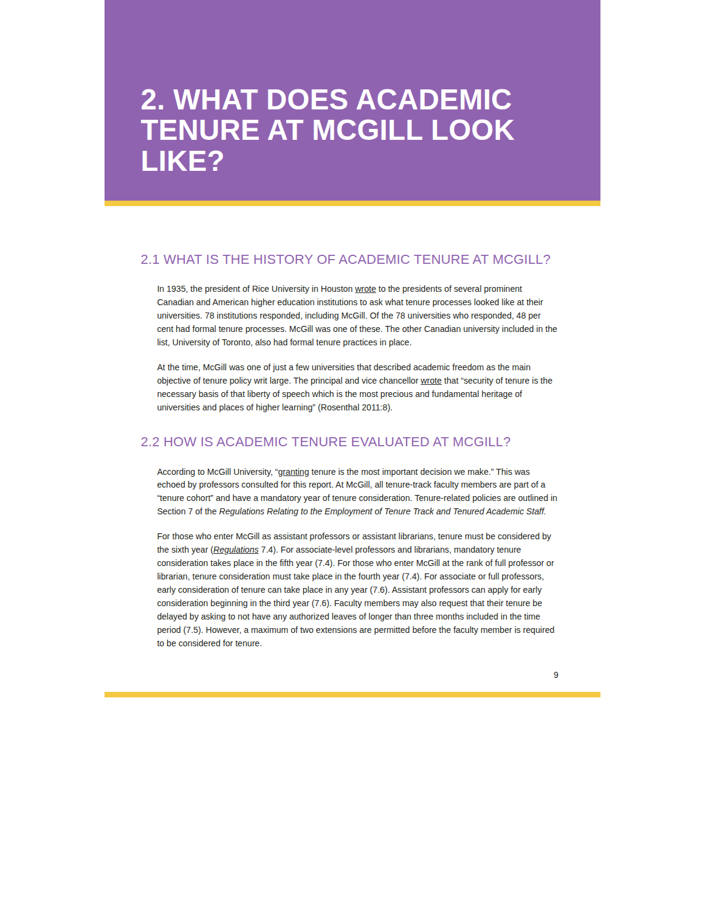2. What does academic tenure at McGill look like?
2.1 What is the history of academic tenure at McGill?
In 1935, the president of Rice University in Houston wrote to the presidents of several prominent Canadian and American higher education institutions to ask what tenure processes looked like at their universities. 78 institutions responded, including McGill. Of the 78 universities who responded, 48 per cent had formal tenure processes. McGill was one of these. The other Canadian university included in the list, University of Toronto, also had formal tenure practices in place.
At the time, McGill was one of just a few universities that described academic freedom as the main objective of tenure policy writ large. The principal and vice chancellor wrote that “security of tenure is the necessary basis of that liberty of speech which is the most precious and fundamental heritage of universities and places of higher learning” (Rosenthal 2011:8).
2.2 How is academic tenure evaluated at McGill?
According to McGill University, “granting tenure is the most important decision we make.” This was echoed by professors consulted for this report. At McGill, all tenure-track faculty members are part of a “tenure cohort” and have a mandatory year of tenure consideration. Tenure-related policies are outlined in Section 7 of the Regulations Relating to the Employment of Tenure Track and Tenured Academic Staff.
For those who enter McGill as assistant professors or assistant librarians, tenure must be considered by the sixth year (Regulations 7.4). For associate-level professors and librarians, mandatory tenure consideration takes place in the fifth year (7.4). For those who enter McGill at the rank of full professor or librarian, tenure consideration must take place in the fourth year (7.4). For associate or full professors, early consideration of tenure can take place in any year (7.6). Assistant professors can apply for early consideration beginning in the third year (7.6). Faculty members may also request that their tenure be delayed by asking to not have any authorized leaves of longer than three months included in the time period (7.5). However, a maximum of two extensions are permitted before the faculty member is required to be considered for tenure.
9